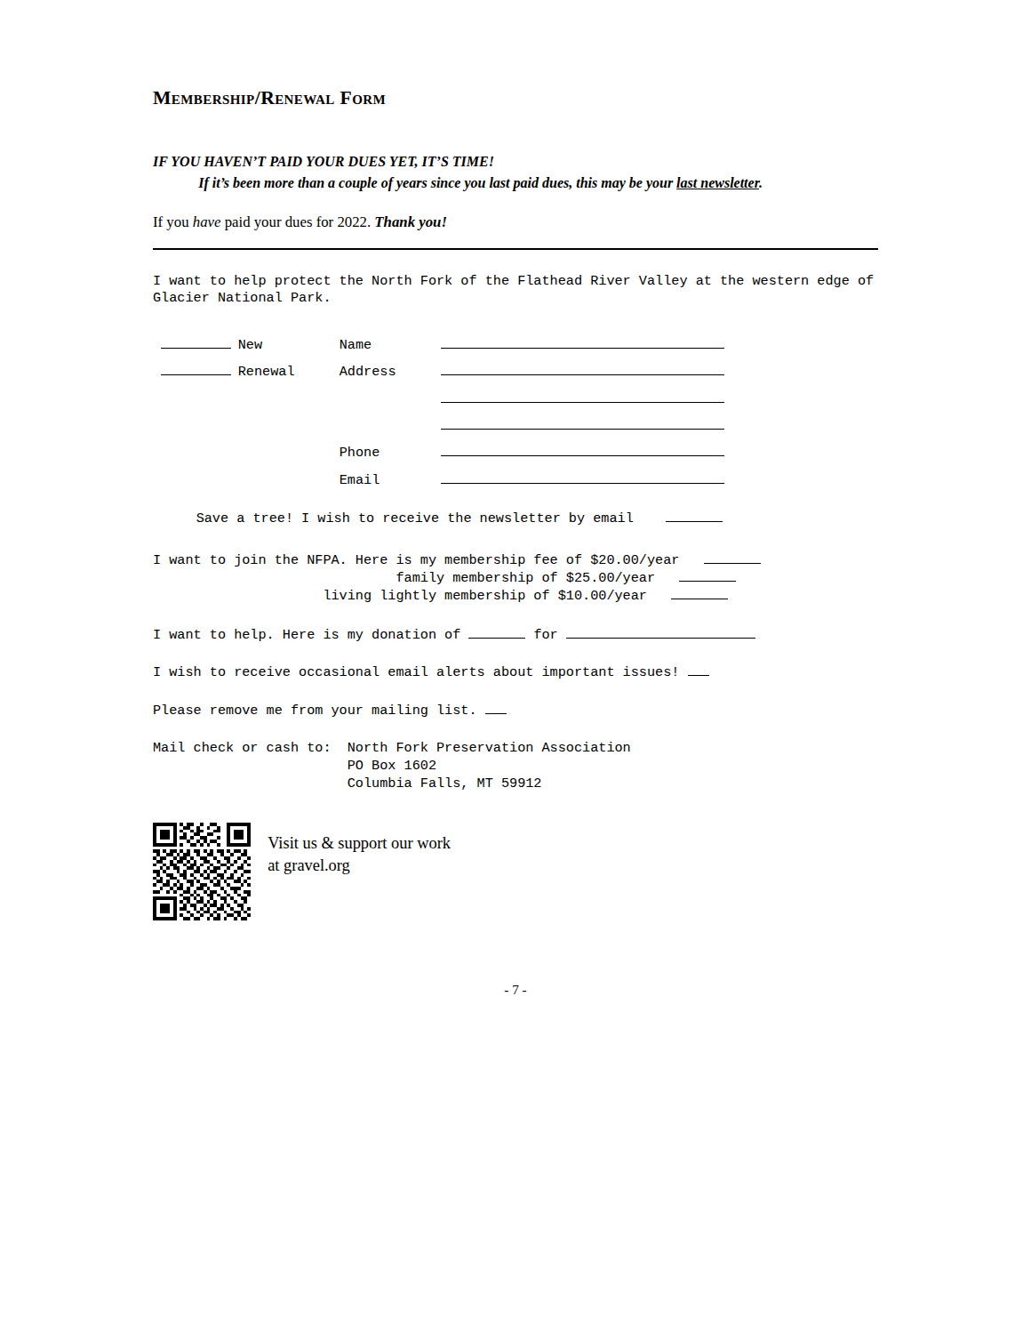Membership/Renewal Form
IF YOU HAVEN’T PAID YOUR DUES YET, IT’S TIME! If it’s been more than a couple of years since you last paid dues, this may be your last newsletter.
If you have paid your dues for 2022. Thank you!
I want to help protect the North Fork of the Flathead River Valley at the western edge of Glacier National Park.
| | New | Name | |
| | Renewal | Address | |
| | | Phone | |
| | | Email | |
Save a tree! I wish to receive the newsletter by email
I want to join the NFPA. Here is my membership fee of $20.00/year family membership of $25.00/year living lightly membership of $10.00/year
I want to help. Here is my donation of for
I wish to receive occasional email alerts about important issues!
Please remove me from your mailing list.
Mail check or cash to: North Fork Preservation Association PO Box 1602 Columbia Falls, MT 59912
Visit us & support our work
at gravel.org
- 7 -